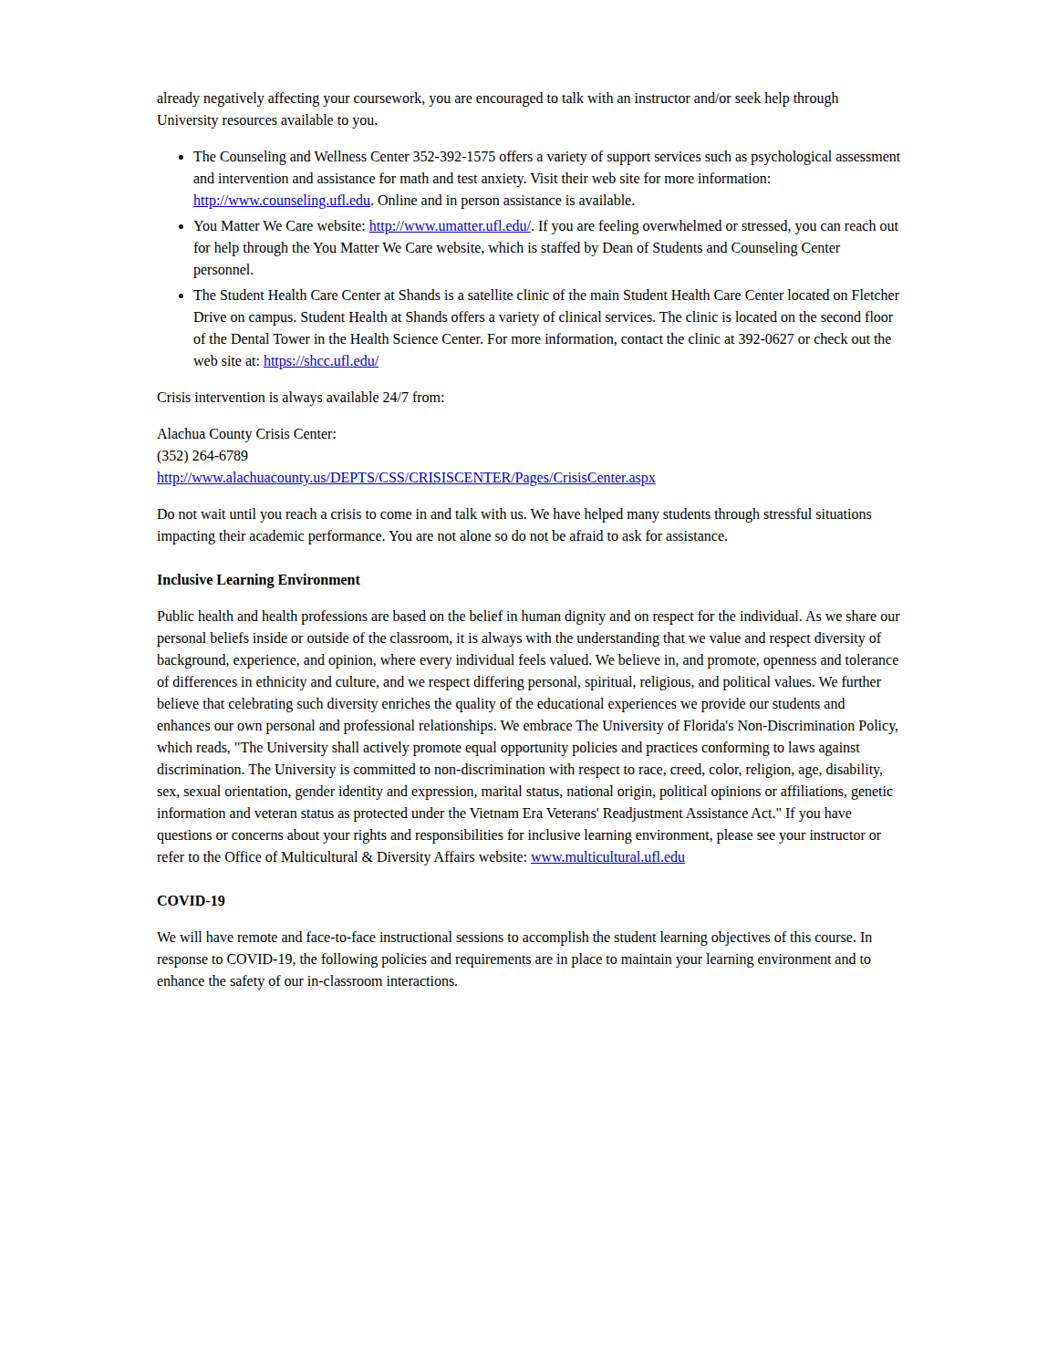already negatively affecting your coursework, you are encouraged to talk with an instructor and/or seek help through University resources available to you.
The Counseling and Wellness Center 352-392-1575 offers a variety of support services such as psychological assessment and intervention and assistance for math and test anxiety. Visit their web site for more information: http://www.counseling.ufl.edu. Online and in person assistance is available.
You Matter We Care website: http://www.umatter.ufl.edu/. If you are feeling overwhelmed or stressed, you can reach out for help through the You Matter We Care website, which is staffed by Dean of Students and Counseling Center personnel.
The Student Health Care Center at Shands is a satellite clinic of the main Student Health Care Center located on Fletcher Drive on campus. Student Health at Shands offers a variety of clinical services. The clinic is located on the second floor of the Dental Tower in the Health Science Center. For more information, contact the clinic at 392-0627 or check out the web site at: https://shcc.ufl.edu/
Crisis intervention is always available 24/7 from:
Alachua County Crisis Center:
(352) 264-6789
http://www.alachuacounty.us/DEPTS/CSS/CRISISCENTER/Pages/CrisisCenter.aspx
Do not wait until you reach a crisis to come in and talk with us. We have helped many students through stressful situations impacting their academic performance. You are not alone so do not be afraid to ask for assistance.
Inclusive Learning Environment
Public health and health professions are based on the belief in human dignity and on respect for the individual. As we share our personal beliefs inside or outside of the classroom, it is always with the understanding that we value and respect diversity of background, experience, and opinion, where every individual feels valued. We believe in, and promote, openness and tolerance of differences in ethnicity and culture, and we respect differing personal, spiritual, religious, and political values. We further believe that celebrating such diversity enriches the quality of the educational experiences we provide our students and enhances our own personal and professional relationships. We embrace The University of Florida's Non-Discrimination Policy, which reads, "The University shall actively promote equal opportunity policies and practices conforming to laws against discrimination. The University is committed to non-discrimination with respect to race, creed, color, religion, age, disability, sex, sexual orientation, gender identity and expression, marital status, national origin, political opinions or affiliations, genetic information and veteran status as protected under the Vietnam Era Veterans' Readjustment Assistance Act." If you have questions or concerns about your rights and responsibilities for inclusive learning environment, please see your instructor or refer to the Office of Multicultural & Diversity Affairs website: www.multicultural.ufl.edu
COVID-19
We will have remote and face-to-face instructional sessions to accomplish the student learning objectives of this course. In response to COVID-19, the following policies and requirements are in place to maintain your learning environment and to enhance the safety of our in-classroom interactions.